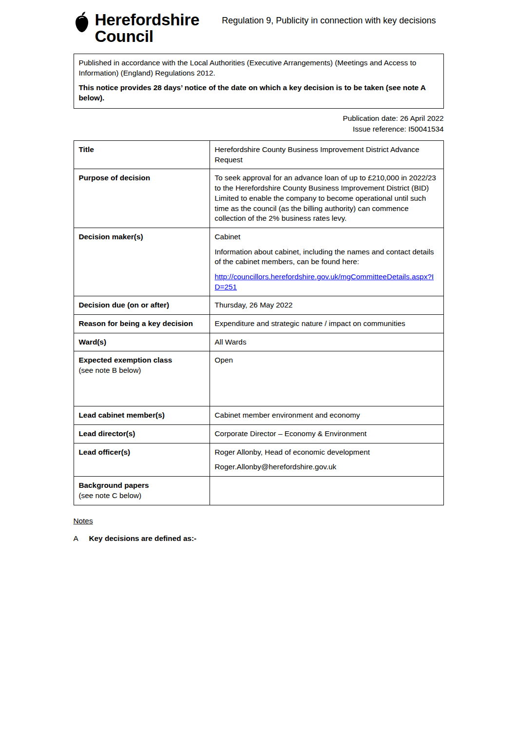Herefordshire
Council
Regulation 9, Publicity in connection with key decisions
Published in accordance with the Local Authorities (Executive Arrangements) (Meetings and Access to Information) (England) Regulations 2012.
This notice provides 28 days’ notice of the date on which a key decision is to be taken (see note A below).
Publication date: 26 April 2022
Issue reference: I50041534
| Title | Herefordshire County Business Improvement District Advance Request |
| Purpose of decision | To seek approval for an advance loan of up to £210,000 in 2022/23 to the Herefordshire County Business Improvement District (BID) Limited to enable the company to become operational until such time as the council (as the billing authority) can commence collection of the 2% business rates levy. |
| Decision maker(s) | Cabinet Information about cabinet, including the names and contact details of the cabinet members, can be found here: http://councillors.herefordshire.gov.uk/mgCommitteeDetails.aspx?ID=251 |
| Decision due (on or after) | Thursday, 26 May 2022 |
| Reason for being a key decision | Expenditure and strategic nature / impact on communities |
| Ward(s) | All Wards |
| Expected exemption class (see note B below) | Open |
| Lead cabinet member(s) | Cabinet member environment and economy |
| Lead director(s) | Corporate Director – Economy & Environment |
| Lead officer(s) | Roger Allonby, Head of economic development Roger.Allonby@herefordshire.gov.uk |
| Background papers (see note C below) | |
Notes
A
Key decisions are defined as:-